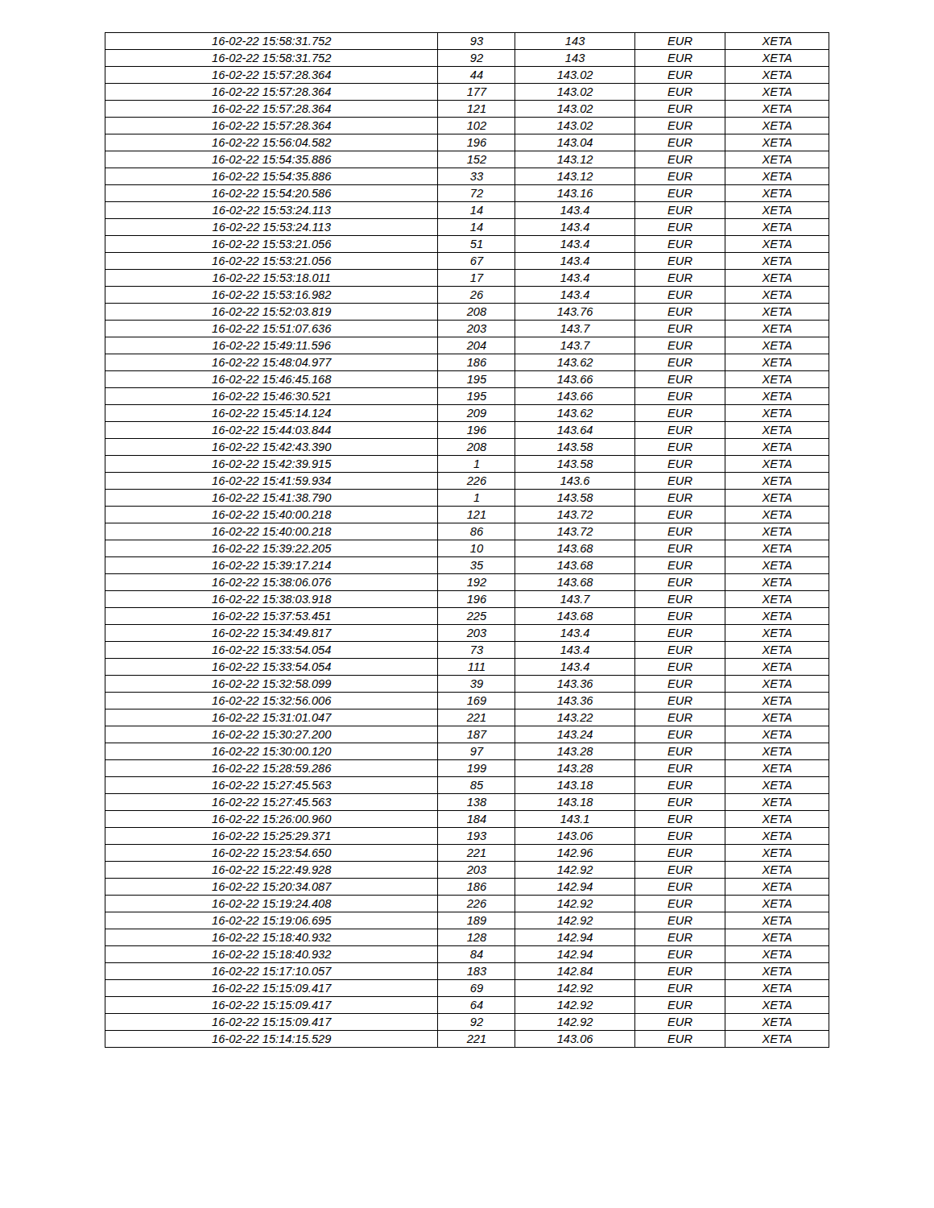| 16-02-22 15:58:31.752 | 93 | 143 | EUR | XETA |
| 16-02-22 15:58:31.752 | 92 | 143 | EUR | XETA |
| 16-02-22 15:57:28.364 | 44 | 143.02 | EUR | XETA |
| 16-02-22 15:57:28.364 | 177 | 143.02 | EUR | XETA |
| 16-02-22 15:57:28.364 | 121 | 143.02 | EUR | XETA |
| 16-02-22 15:57:28.364 | 102 | 143.02 | EUR | XETA |
| 16-02-22 15:56:04.582 | 196 | 143.04 | EUR | XETA |
| 16-02-22 15:54:35.886 | 152 | 143.12 | EUR | XETA |
| 16-02-22 15:54:35.886 | 33 | 143.12 | EUR | XETA |
| 16-02-22 15:54:20.586 | 72 | 143.16 | EUR | XETA |
| 16-02-22 15:53:24.113 | 14 | 143.4 | EUR | XETA |
| 16-02-22 15:53:24.113 | 14 | 143.4 | EUR | XETA |
| 16-02-22 15:53:21.056 | 51 | 143.4 | EUR | XETA |
| 16-02-22 15:53:21.056 | 67 | 143.4 | EUR | XETA |
| 16-02-22 15:53:18.011 | 17 | 143.4 | EUR | XETA |
| 16-02-22 15:53:16.982 | 26 | 143.4 | EUR | XETA |
| 16-02-22 15:52:03.819 | 208 | 143.76 | EUR | XETA |
| 16-02-22 15:51:07.636 | 203 | 143.7 | EUR | XETA |
| 16-02-22 15:49:11.596 | 204 | 143.7 | EUR | XETA |
| 16-02-22 15:48:04.977 | 186 | 143.62 | EUR | XETA |
| 16-02-22 15:46:45.168 | 195 | 143.66 | EUR | XETA |
| 16-02-22 15:46:30.521 | 195 | 143.66 | EUR | XETA |
| 16-02-22 15:45:14.124 | 209 | 143.62 | EUR | XETA |
| 16-02-22 15:44:03.844 | 196 | 143.64 | EUR | XETA |
| 16-02-22 15:42:43.390 | 208 | 143.58 | EUR | XETA |
| 16-02-22 15:42:39.915 | 1 | 143.58 | EUR | XETA |
| 16-02-22 15:41:59.934 | 226 | 143.6 | EUR | XETA |
| 16-02-22 15:41:38.790 | 1 | 143.58 | EUR | XETA |
| 16-02-22 15:40:00.218 | 121 | 143.72 | EUR | XETA |
| 16-02-22 15:40:00.218 | 86 | 143.72 | EUR | XETA |
| 16-02-22 15:39:22.205 | 10 | 143.68 | EUR | XETA |
| 16-02-22 15:39:17.214 | 35 | 143.68 | EUR | XETA |
| 16-02-22 15:38:06.076 | 192 | 143.68 | EUR | XETA |
| 16-02-22 15:38:03.918 | 196 | 143.7 | EUR | XETA |
| 16-02-22 15:37:53.451 | 225 | 143.68 | EUR | XETA |
| 16-02-22 15:34:49.817 | 203 | 143.4 | EUR | XETA |
| 16-02-22 15:33:54.054 | 73 | 143.4 | EUR | XETA |
| 16-02-22 15:33:54.054 | 111 | 143.4 | EUR | XETA |
| 16-02-22 15:32:58.099 | 39 | 143.36 | EUR | XETA |
| 16-02-22 15:32:56.006 | 169 | 143.36 | EUR | XETA |
| 16-02-22 15:31:01.047 | 221 | 143.22 | EUR | XETA |
| 16-02-22 15:30:27.200 | 187 | 143.24 | EUR | XETA |
| 16-02-22 15:30:00.120 | 97 | 143.28 | EUR | XETA |
| 16-02-22 15:28:59.286 | 199 | 143.28 | EUR | XETA |
| 16-02-22 15:27:45.563 | 85 | 143.18 | EUR | XETA |
| 16-02-22 15:27:45.563 | 138 | 143.18 | EUR | XETA |
| 16-02-22 15:26:00.960 | 184 | 143.1 | EUR | XETA |
| 16-02-22 15:25:29.371 | 193 | 143.06 | EUR | XETA |
| 16-02-22 15:23:54.650 | 221 | 142.96 | EUR | XETA |
| 16-02-22 15:22:49.928 | 203 | 142.92 | EUR | XETA |
| 16-02-22 15:20:34.087 | 186 | 142.94 | EUR | XETA |
| 16-02-22 15:19:24.408 | 226 | 142.92 | EUR | XETA |
| 16-02-22 15:19:06.695 | 189 | 142.92 | EUR | XETA |
| 16-02-22 15:18:40.932 | 128 | 142.94 | EUR | XETA |
| 16-02-22 15:18:40.932 | 84 | 142.94 | EUR | XETA |
| 16-02-22 15:17:10.057 | 183 | 142.84 | EUR | XETA |
| 16-02-22 15:15:09.417 | 69 | 142.92 | EUR | XETA |
| 16-02-22 15:15:09.417 | 64 | 142.92 | EUR | XETA |
| 16-02-22 15:15:09.417 | 92 | 142.92 | EUR | XETA |
| 16-02-22 15:14:15.529 | 221 | 143.06 | EUR | XETA |